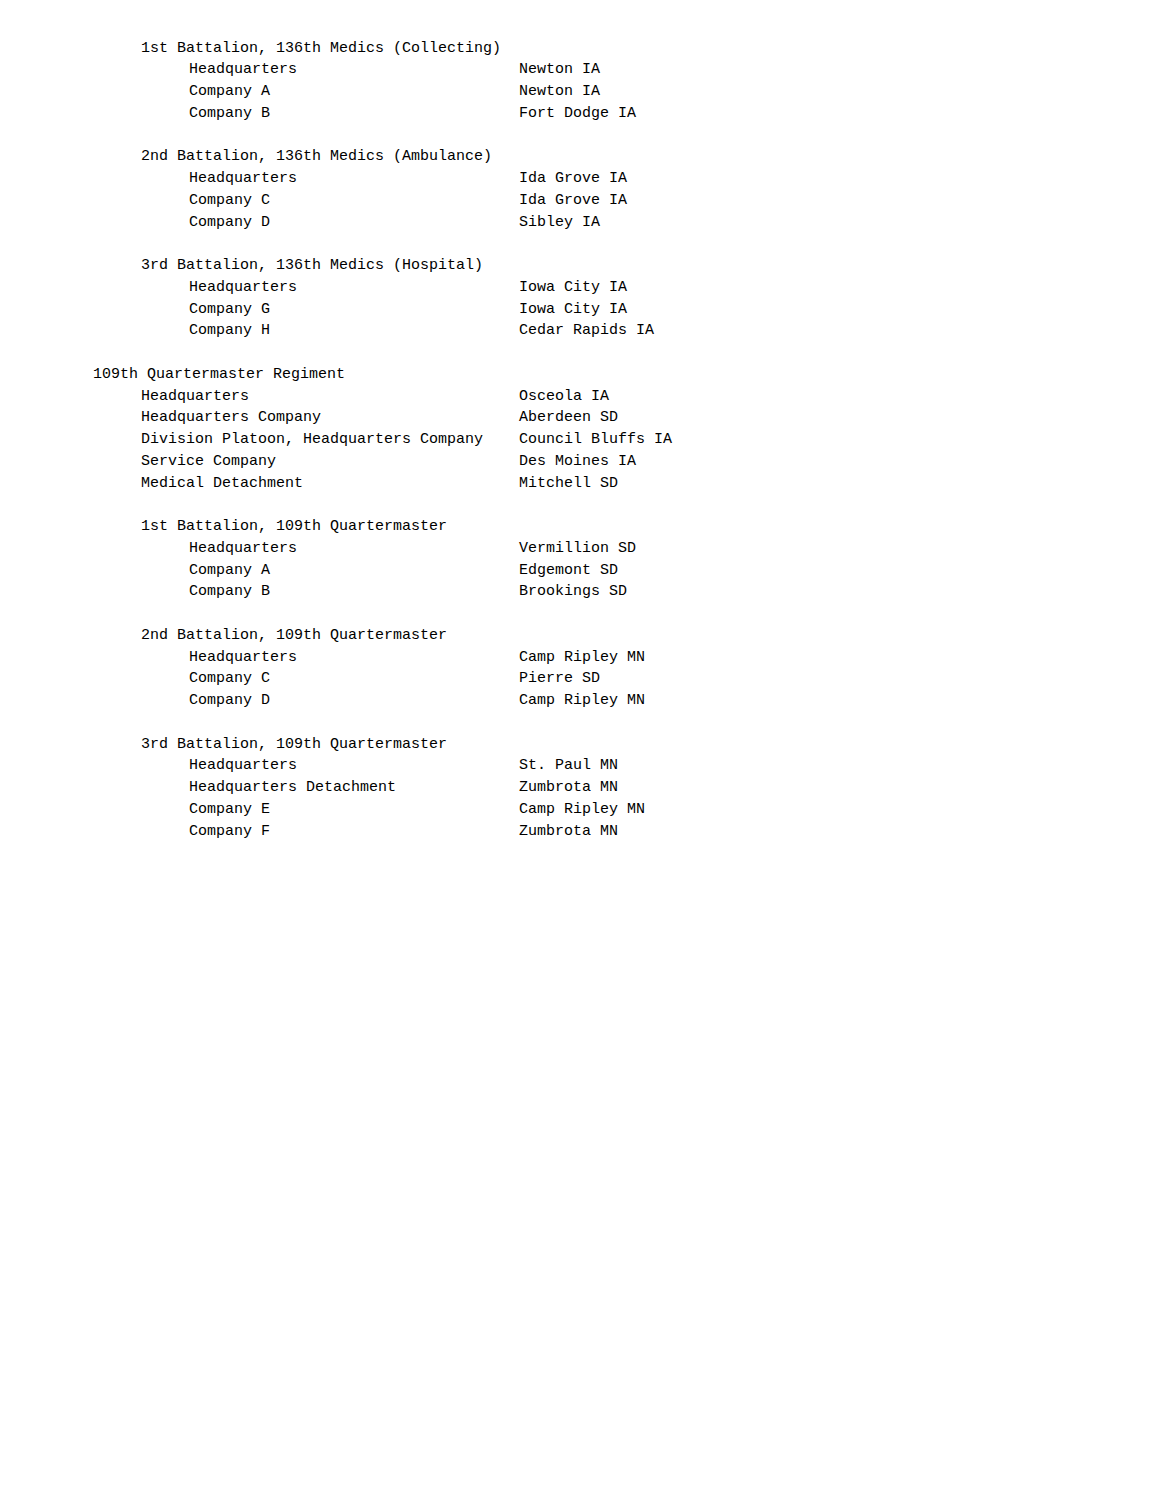| 1st Battalion, 136th Medics (Collecting) | |
| Headquarters | Newton IA |
| Company A | Newton IA |
| Company B | Fort Dodge IA |
| 2nd Battalion, 136th Medics (Ambulance) | |
| Headquarters | Ida Grove IA |
| Company C | Ida Grove IA |
| Company D | Sibley IA |
| 3rd Battalion, 136th Medics (Hospital) | |
| Headquarters | Iowa City IA |
| Company G | Iowa City IA |
| Company H | Cedar Rapids IA |
| 109th Quartermaster Regiment | |
| Headquarters | Osceola IA |
| Headquarters Company | Aberdeen SD |
| Division Platoon, Headquarters Company | Council Bluffs IA |
| Service Company | Des Moines IA |
| Medical Detachment | Mitchell SD |
| 1st Battalion, 109th Quartermaster | |
| Headquarters | Vermillion SD |
| Company A | Edgemont SD |
| Company B | Brookings SD |
| 2nd Battalion, 109th Quartermaster | |
| Headquarters | Camp Ripley MN |
| Company C | Pierre SD |
| Company D | Camp Ripley MN |
| 3rd Battalion, 109th Quartermaster | |
| Headquarters | St. Paul MN |
| Headquarters Detachment | Zumbrota MN |
| Company E | Camp Ripley MN |
| Company F | Zumbrota MN |